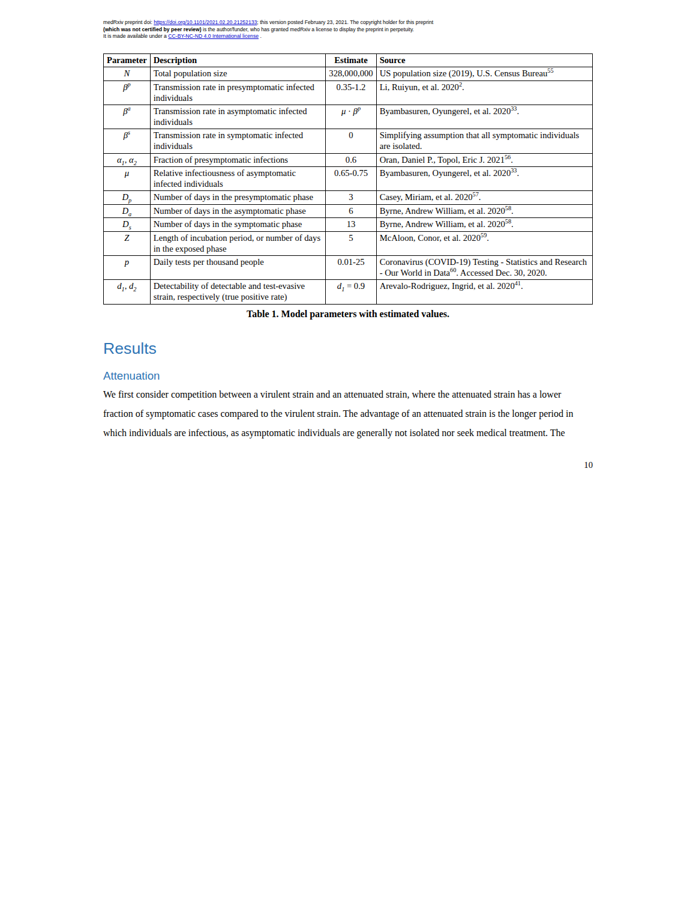medRxiv preprint doi: https://doi.org/10.1101/2021.02.20.21252133; this version posted February 23, 2021. The copyright holder for this preprint
(which was not certified by peer review) is the author/funder, who has granted medRxiv a license to display the preprint in perpetuity.
It is made available under a CC-BY-NC-ND 4.0 International license .
| Parameter | Description | Estimate | Source |
| --- | --- | --- | --- |
| N | Total population size | 328,000,000 | US population size (2019), U.S. Census Bureau 55 |
| β p | Transmission rate in presymptomatic infected individuals | 0.35-1.2 | Li, Ruiyun, et al. 2020 2 . |
| β a | Transmission rate in asymptomatic infected individuals | μ · β p | Byambasuren, Oyungerel, et al. 2020 33 . |
| β s | Transmission rate in symptomatic infected individuals | 0 | Simplifying assumption that all symptomatic individuals are isolated. |
| α 1 , α 2 | Fraction of presymptomatic infections | 0.6 | Oran, Daniel P., Topol, Eric J. 2021 56 . |
| μ | Relative infectiousness of asymptomatic infected individuals | 0.65-0.75 | Byambasuren, Oyungerel, et al. 2020 33 . |
| D p | Number of days in the presymptomatic phase | 3 | Casey, Miriam, et al. 2020 57 . |
| D a | Number of days in the asymptomatic phase | 6 | Byrne, Andrew William, et al. 2020 58 . |
| D s | Number of days in the symptomatic phase | 13 | Byrne, Andrew William, et al. 2020 58 . |
| Z | Length of incubation period, or number of days in the exposed phase | 5 | McAloon, Conor, et al. 2020 59 . |
| p | Daily tests per thousand people | 0.01-25 | Coronavirus (COVID-19) Testing - Statistics and Research - Our World in Data 60 . Accessed Dec. 30, 2020. |
| d 1 , d 2 | Detectability of detectable and test-evasive strain, respectively (true positive rate) | d 1 = 0.9 | Arevalo-Rodriguez, Ingrid, et al. 2020 41 . |
Table 1. Model parameters with estimated values.
Results
Attenuation
We first consider competition between a virulent strain and an attenuated strain, where the attenuated strain has a lower fraction of symptomatic cases compared to the virulent strain. The advantage of an attenuated strain is the longer period in which individuals are infectious, as asymptomatic individuals are generally not isolated nor seek medical treatment. The
10